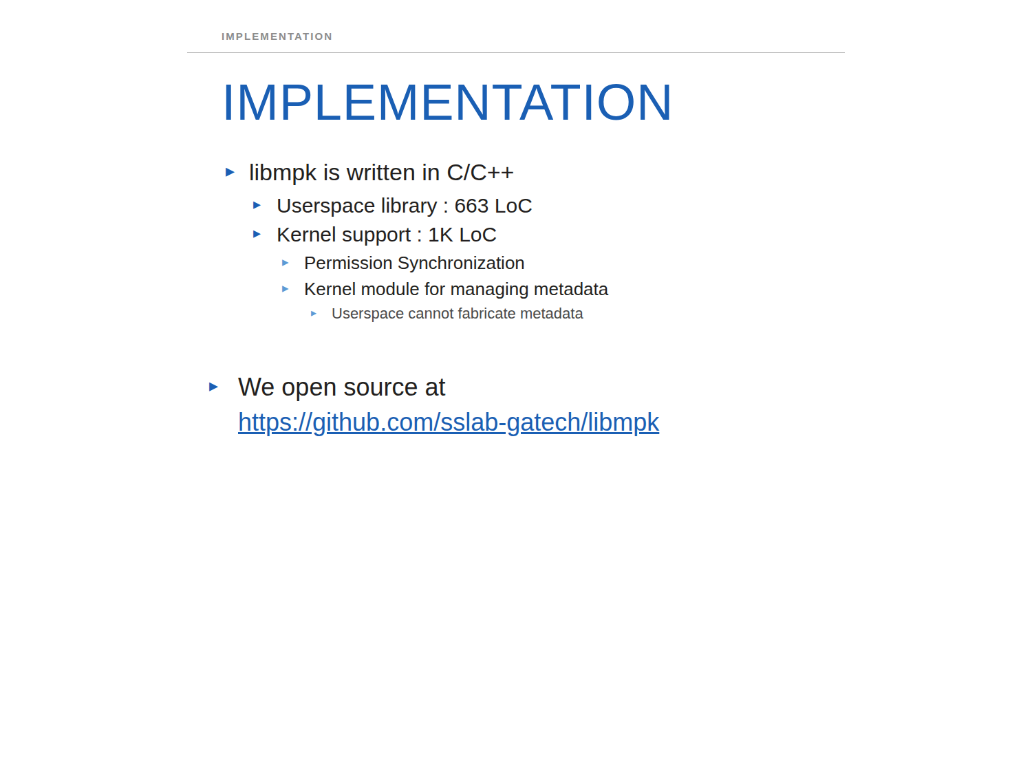Implementation
Implementation
libmpk is written in C/C++
Userspace library : 663 LoC
Kernel support : 1K LoC
Permission Synchronization
Kernel module for managing metadata
Userspace cannot fabricate metadata
We open source at
https://github.com/sslab-gatech/libmpk